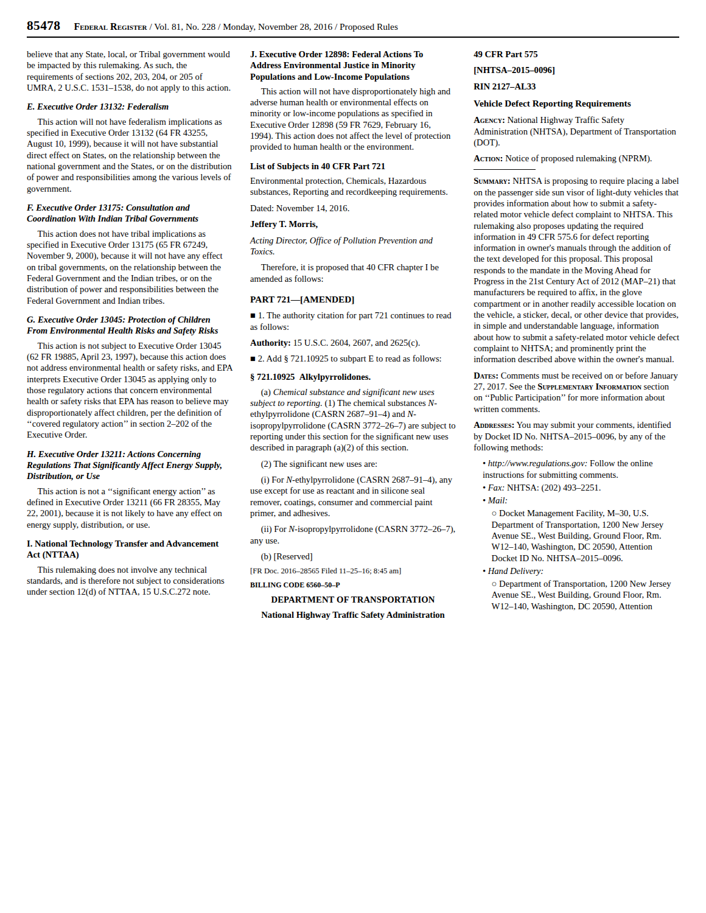85478 Federal Register / Vol. 81, No. 228 / Monday, November 28, 2016 / Proposed Rules
believe that any State, local, or Tribal government would be impacted by this rulemaking. As such, the requirements of sections 202, 203, 204, or 205 of UMRA, 2 U.S.C. 1531–1538, do not apply to this action.
E. Executive Order 13132: Federalism
This action will not have federalism implications as specified in Executive Order 13132 (64 FR 43255, August 10, 1999), because it will not have substantial direct effect on States, on the relationship between the national government and the States, or on the distribution of power and responsibilities among the various levels of government.
F. Executive Order 13175: Consultation and Coordination With Indian Tribal Governments
This action does not have tribal implications as specified in Executive Order 13175 (65 FR 67249, November 9, 2000), because it will not have any effect on tribal governments, on the relationship between the Federal Government and the Indian tribes, or on the distribution of power and responsibilities between the Federal Government and Indian tribes.
G. Executive Order 13045: Protection of Children From Environmental Health Risks and Safety Risks
This action is not subject to Executive Order 13045 (62 FR 19885, April 23, 1997), because this action does not address environmental health or safety risks, and EPA interprets Executive Order 13045 as applying only to those regulatory actions that concern environmental health or safety risks that EPA has reason to believe may disproportionately affect children, per the definition of ‘‘covered regulatory action’’ in section 2–202 of the Executive Order.
H. Executive Order 13211: Actions Concerning Regulations That Significantly Affect Energy Supply, Distribution, or Use
This action is not a ‘‘significant energy action’’ as defined in Executive Order 13211 (66 FR 28355, May 22, 2001), because it is not likely to have any effect on energy supply, distribution, or use.
I. National Technology Transfer and Advancement Act (NTTAA)
This rulemaking does not involve any technical standards, and is therefore not subject to considerations under section 12(d) of NTTAA, 15 U.S.C.272 note.
J. Executive Order 12898: Federal Actions To Address Environmental Justice in Minority Populations and Low-Income Populations
This action will not have disproportionately high and adverse human health or environmental effects on minority or low-income populations as specified in Executive Order 12898 (59 FR 7629, February 16, 1994). This action does not affect the level of protection provided to human health or the environment.
List of Subjects in 40 CFR Part 721
Environmental protection, Chemicals, Hazardous substances, Reporting and recordkeeping requirements.
Dated: November 14, 2016.
Jeffery T. Morris,
Acting Director, Office of Pollution Prevention and Toxics.
Therefore, it is proposed that 40 CFR chapter I be amended as follows:
PART 721—[AMENDED]
■ 1. The authority citation for part 721 continues to read as follows:
Authority: 15 U.S.C. 2604, 2607, and 2625(c).
■ 2. Add § 721.10925 to subpart E to read as follows:
§ 721.10925 Alkylpyrrolidones.
(a) Chemical substance and significant new uses subject to reporting. (1) The chemical substances N-ethylpyrrolidone (CASRN 2687–91–4) and N-isopropylpyrrolidone (CASRN 3772–26–7) are subject to reporting under this section for the significant new uses described in paragraph (a)(2) of this section.
(2) The significant new uses are:
(i) For N-ethylpyrrolidone (CASRN 2687–91–4), any use except for use as reactant and in silicone seal remover, coatings, consumer and commercial paint primer, and adhesives.
(ii) For N-isopropylpyrrolidone (CASRN 3772–26–7), any use.
(b) [Reserved]
[FR Doc. 2016–28565 Filed 11–25–16; 8:45 am]
BILLING CODE 6560–50–P
DEPARTMENT OF TRANSPORTATION National Highway Traffic Safety Administration
49 CFR Part 575
[NHTSA–2015–0096]
RIN 2127–AL33
Vehicle Defect Reporting Requirements
Agency: National Highway Traffic Safety Administration (NHTSA), Department of Transportation (DOT).
Action: Notice of proposed rulemaking (NPRM).
Summary: NHTSA is proposing to require placing a label on the passenger side sun visor of light-duty vehicles that provides information about how to submit a safety-related motor vehicle defect complaint to NHTSA. This rulemaking also proposes updating the required information in 49 CFR 575.6 for defect reporting information in owner's manuals through the addition of the text developed for this proposal. This proposal responds to the mandate in the Moving Ahead for Progress in the 21st Century Act of 2012 (MAP–21) that manufacturers be required to affix, in the glove compartment or in another readily accessible location on the vehicle, a sticker, decal, or other device that provides, in simple and understandable language, information about how to submit a safety-related motor vehicle defect complaint to NHTSA; and prominently print the information described above within the owner's manual.
Dates: Comments must be received on or before January 27, 2017. See the Supplementary Information section on ‘‘Public Participation’’ for more information about written comments.
Addresses: You may submit your comments, identified by Docket ID No. NHTSA–2015–0096, by any of the following methods:
• http://www.regulations.gov: Follow the online instructions for submitting comments.
• Fax: NHTSA: (202) 493–2251.
• Mail:
○ Docket Management Facility, M–30, U.S. Department of Transportation, 1200 New Jersey Avenue SE., West Building, Ground Floor, Rm. W12–140, Washington, DC 20590, Attention Docket ID No. NHTSA–2015–0096.
• Hand Delivery:
○ Department of Transportation, 1200 New Jersey Avenue SE., West Building, Ground Floor, Rm. W12–140, Washington, DC 20590, Attention